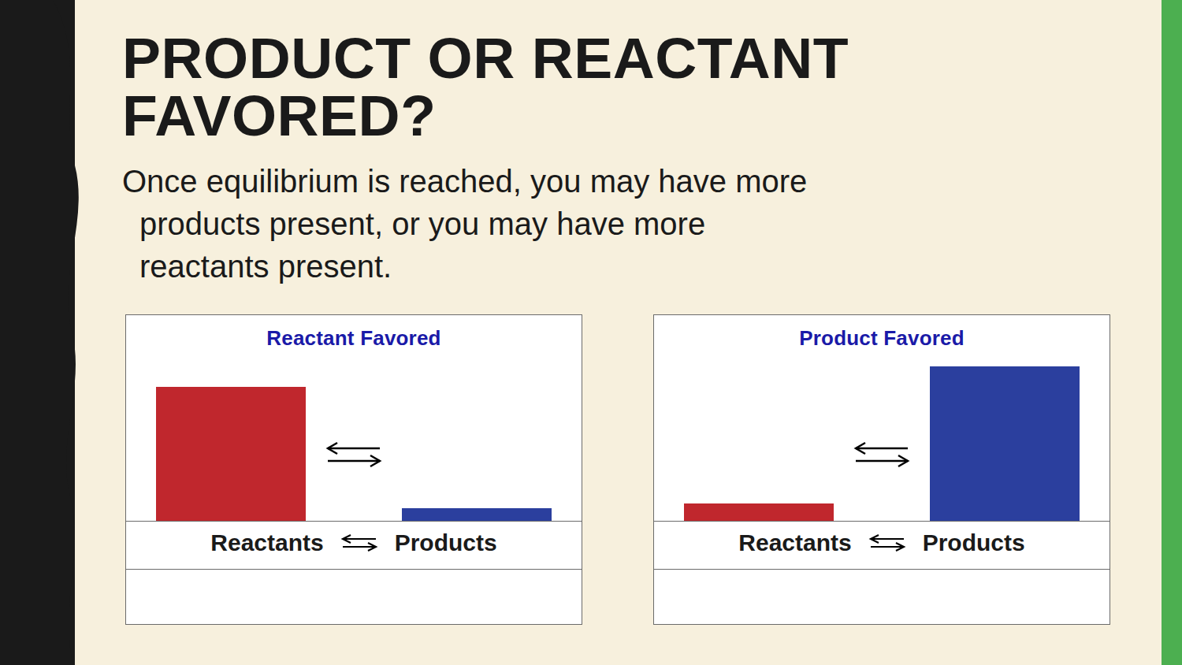Product or Reactant Favored?
Once equilibrium is reached, you may have more products present, or you may have more reactants present.
Reactant Favored
Reactants Products
Product Favored
Reactants Products